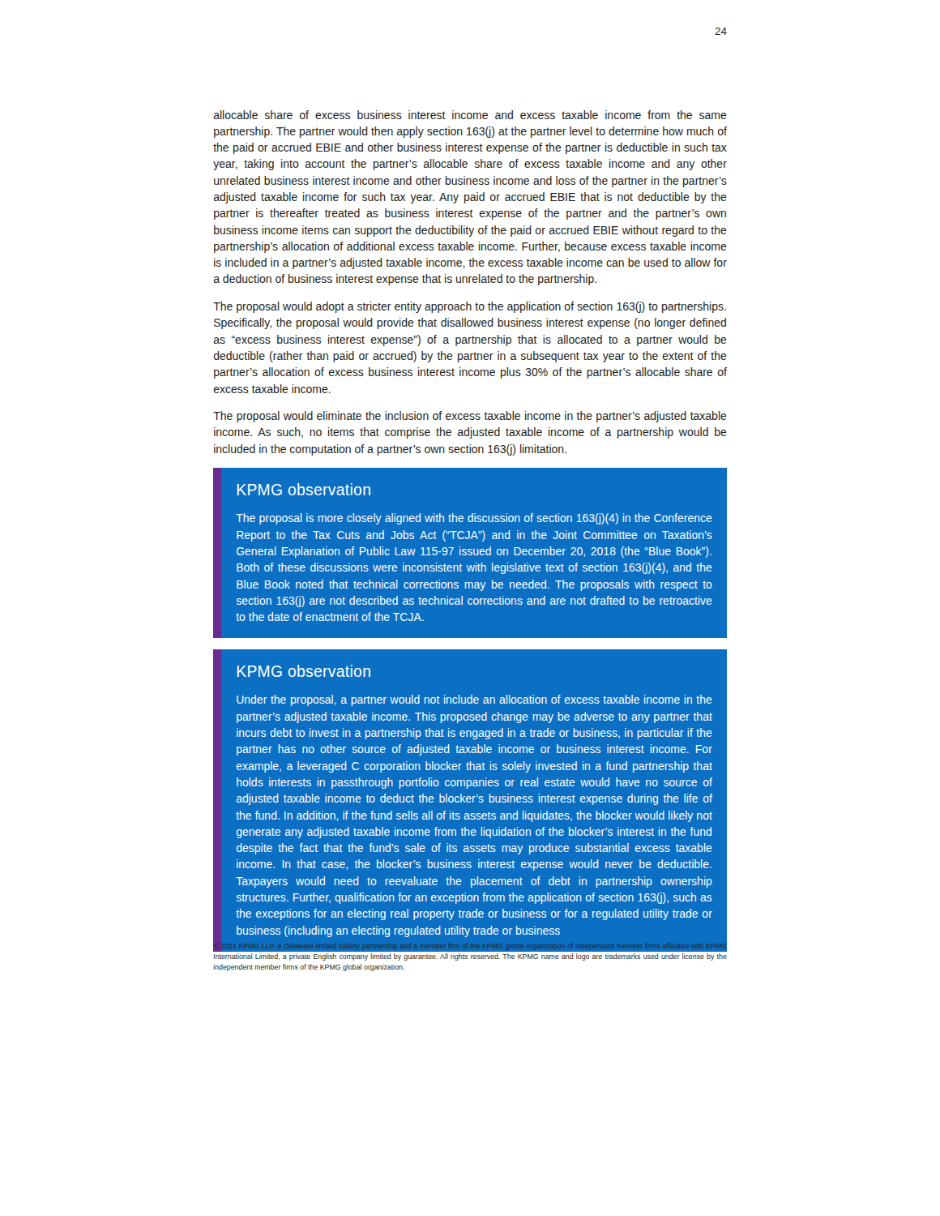24
allocable share of excess business interest income and excess taxable income from the same partnership. The partner would then apply section 163(j) at the partner level to determine how much of the paid or accrued EBIE and other business interest expense of the partner is deductible in such tax year, taking into account the partner’s allocable share of excess taxable income and any other unrelated business interest income and other business income and loss of the partner in the partner’s adjusted taxable income for such tax year. Any paid or accrued EBIE that is not deductible by the partner is thereafter treated as business interest expense of the partner and the partner’s own business income items can support the deductibility of the paid or accrued EBIE without regard to the partnership’s allocation of additional excess taxable income. Further, because excess taxable income is included in a partner’s adjusted taxable income, the excess taxable income can be used to allow for a deduction of business interest expense that is unrelated to the partnership.
The proposal would adopt a stricter entity approach to the application of section 163(j) to partnerships. Specifically, the proposal would provide that disallowed business interest expense (no longer defined as “excess business interest expense”) of a partnership that is allocated to a partner would be deductible (rather than paid or accrued) by the partner in a subsequent tax year to the extent of the partner’s allocation of excess business interest income plus 30% of the partner’s allocable share of excess taxable income.
The proposal would eliminate the inclusion of excess taxable income in the partner’s adjusted taxable income. As such, no items that comprise the adjusted taxable income of a partnership would be included in the computation of a partner’s own section 163(j) limitation.
KPMG observation
The proposal is more closely aligned with the discussion of section 163(j)(4) in the Conference Report to the Tax Cuts and Jobs Act (“TCJA”) and in the Joint Committee on Taxation’s General Explanation of Public Law 115-97 issued on December 20, 2018 (the “Blue Book”). Both of these discussions were inconsistent with legislative text of section 163(j)(4), and the Blue Book noted that technical corrections may be needed. The proposals with respect to section 163(j) are not described as technical corrections and are not drafted to be retroactive to the date of enactment of the TCJA.
KPMG observation
Under the proposal, a partner would not include an allocation of excess taxable income in the partner’s adjusted taxable income. This proposed change may be adverse to any partner that incurs debt to invest in a partnership that is engaged in a trade or business, in particular if the partner has no other source of adjusted taxable income or business interest income. For example, a leveraged C corporation blocker that is solely invested in a fund partnership that holds interests in passthrough portfolio companies or real estate would have no source of adjusted taxable income to deduct the blocker’s business interest expense during the life of the fund. In addition, if the fund sells all of its assets and liquidates, the blocker would likely not generate any adjusted taxable income from the liquidation of the blocker’s interest in the fund despite the fact that the fund’s sale of its assets may produce substantial excess taxable income. In that case, the blocker’s business interest expense would never be deductible. Taxpayers would need to reevaluate the placement of debt in partnership ownership structures. Further, qualification for an exception from the application of section 163(j), such as the exceptions for an electing real property trade or business or for a regulated utility trade or business (including an electing regulated utility trade or business
© 2021 KPMG LLP, a Delaware limited liability partnership and a member firm of the KPMG global organization of independent member firms affiliated with KPMG International Limited, a private English company limited by guarantee. All rights reserved. The KPMG name and logo are trademarks used under license by the independent member firms of the KPMG global organization.